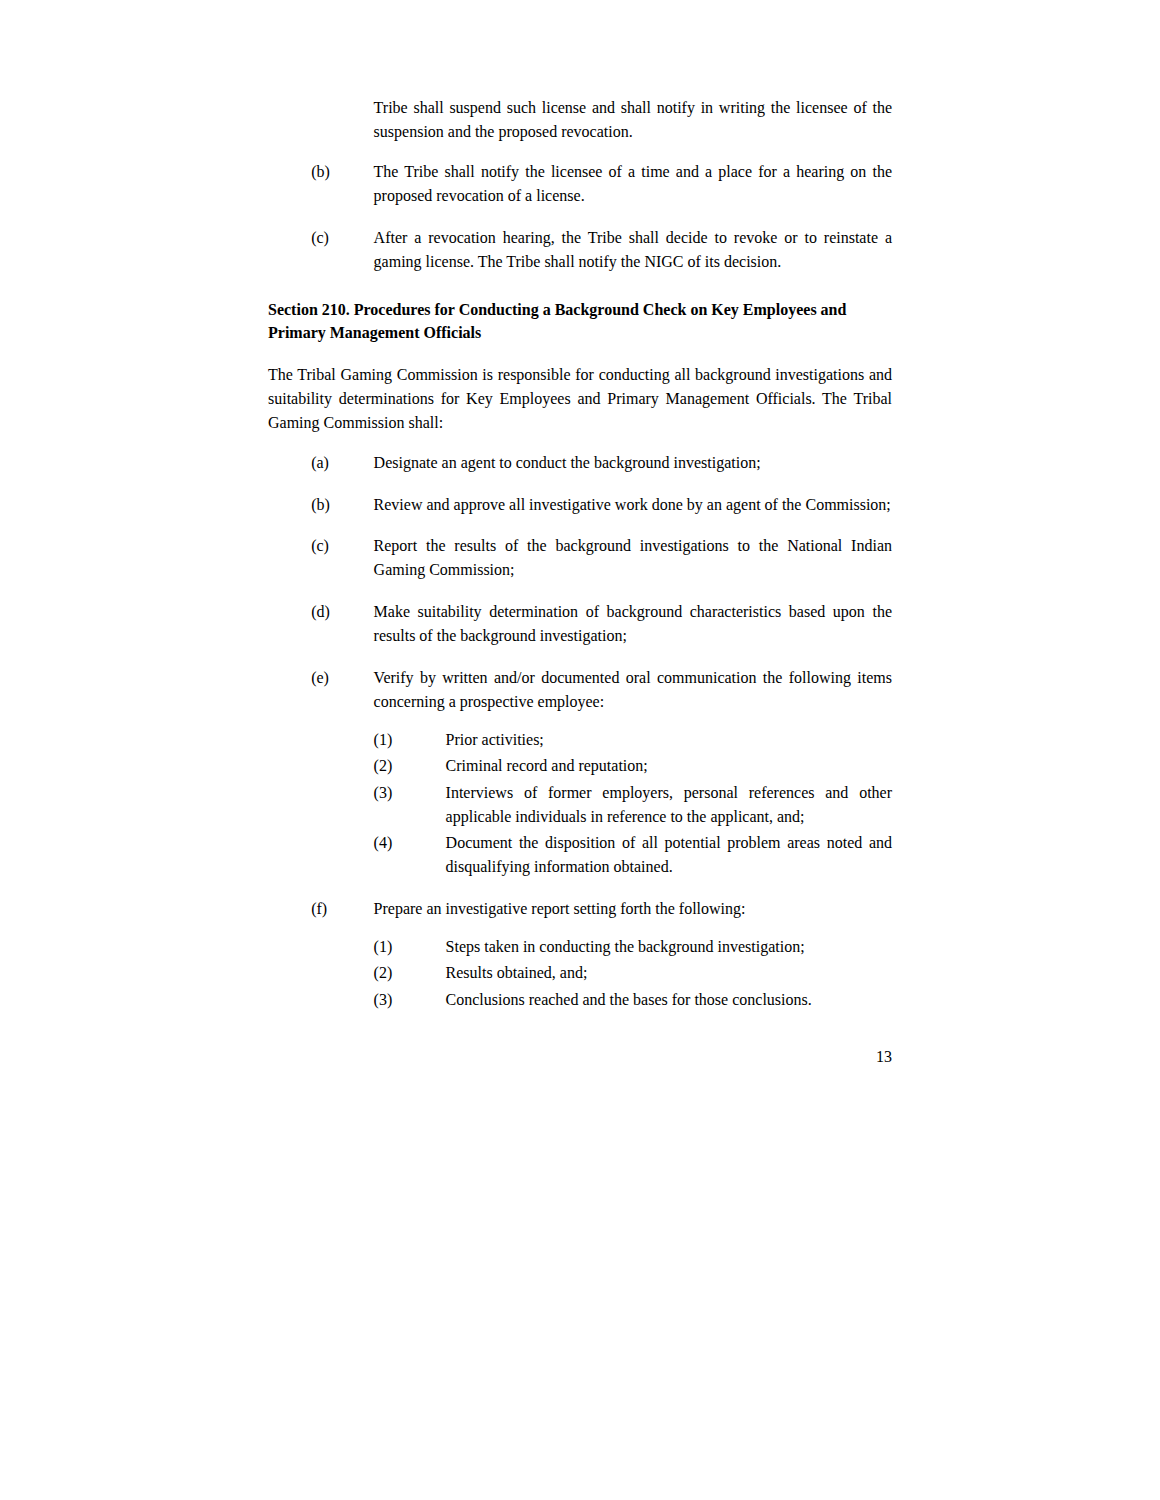Tribe shall suspend such license and shall notify in writing the licensee of the suspension and the proposed revocation.
(b) The Tribe shall notify the licensee of a time and a place for a hearing on the proposed revocation of a license.
(c) After a revocation hearing, the Tribe shall decide to revoke or to reinstate a gaming license. The Tribe shall notify the NIGC of its decision.
Section 210. Procedures for Conducting a Background Check on Key Employees and Primary Management Officials
The Tribal Gaming Commission is responsible for conducting all background investigations and suitability determinations for Key Employees and Primary Management Officials. The Tribal Gaming Commission shall:
(a) Designate an agent to conduct the background investigation;
(b) Review and approve all investigative work done by an agent of the Commission;
(c) Report the results of the background investigations to the National Indian Gaming Commission;
(d) Make suitability determination of background characteristics based upon the results of the background investigation;
(e) Verify by written and/or documented oral communication the following items concerning a prospective employee:
(1) Prior activities;
(2) Criminal record and reputation;
(3) Interviews of former employers, personal references and other applicable individuals in reference to the applicant, and;
(4) Document the disposition of all potential problem areas noted and disqualifying information obtained.
(f) Prepare an investigative report setting forth the following:
(1) Steps taken in conducting the background investigation;
(2) Results obtained, and;
(3) Conclusions reached and the bases for those conclusions.
13